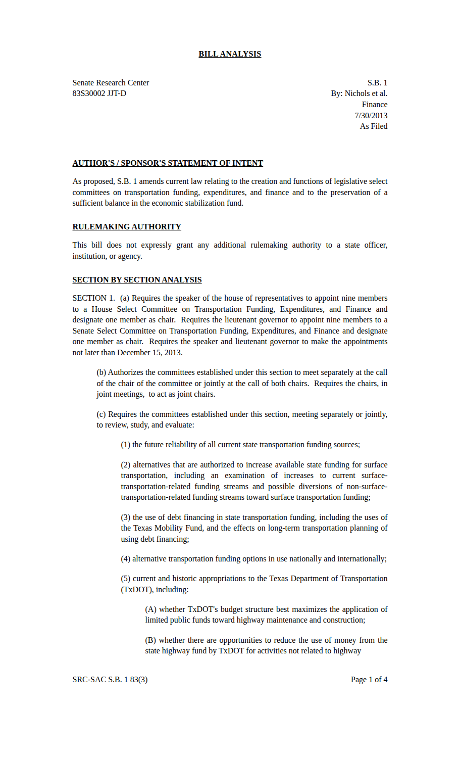BILL ANALYSIS
| Senate Research Center | S.B. 1 |
| 83S30002 JJT-D | By: Nichols et al. |
| | Finance |
| | 7/30/2013 |
| | As Filed |
AUTHOR'S / SPONSOR'S STATEMENT OF INTENT
As proposed, S.B. 1 amends current law relating to the creation and functions of legislative select committees on transportation funding, expenditures, and finance and to the preservation of a sufficient balance in the economic stabilization fund.
RULEMAKING AUTHORITY
This bill does not expressly grant any additional rulemaking authority to a state officer, institution, or agency.
SECTION BY SECTION ANALYSIS
SECTION 1. (a) Requires the speaker of the house of representatives to appoint nine members to a House Select Committee on Transportation Funding, Expenditures, and Finance and designate one member as chair. Requires the lieutenant governor to appoint nine members to a Senate Select Committee on Transportation Funding, Expenditures, and Finance and designate one member as chair. Requires the speaker and lieutenant governor to make the appointments not later than December 15, 2013.
(b) Authorizes the committees established under this section to meet separately at the call of the chair of the committee or jointly at the call of both chairs. Requires the chairs, in joint meetings, to act as joint chairs.
(c) Requires the committees established under this section, meeting separately or jointly, to review, study, and evaluate:
(1) the future reliability of all current state transportation funding sources;
(2) alternatives that are authorized to increase available state funding for surface transportation, including an examination of increases to current surface-transportation-related funding streams and possible diversions of non-surface-transportation-related funding streams toward surface transportation funding;
(3) the use of debt financing in state transportation funding, including the uses of the Texas Mobility Fund, and the effects on long-term transportation planning of using debt financing;
(4) alternative transportation funding options in use nationally and internationally;
(5) current and historic appropriations to the Texas Department of Transportation (TxDOT), including:
(A) whether TxDOT's budget structure best maximizes the application of limited public funds toward highway maintenance and construction;
(B) whether there are opportunities to reduce the use of money from the state highway fund by TxDOT for activities not related to highway
| SRC-SAC S.B. 1 83(3) | Page 1 of 4 |